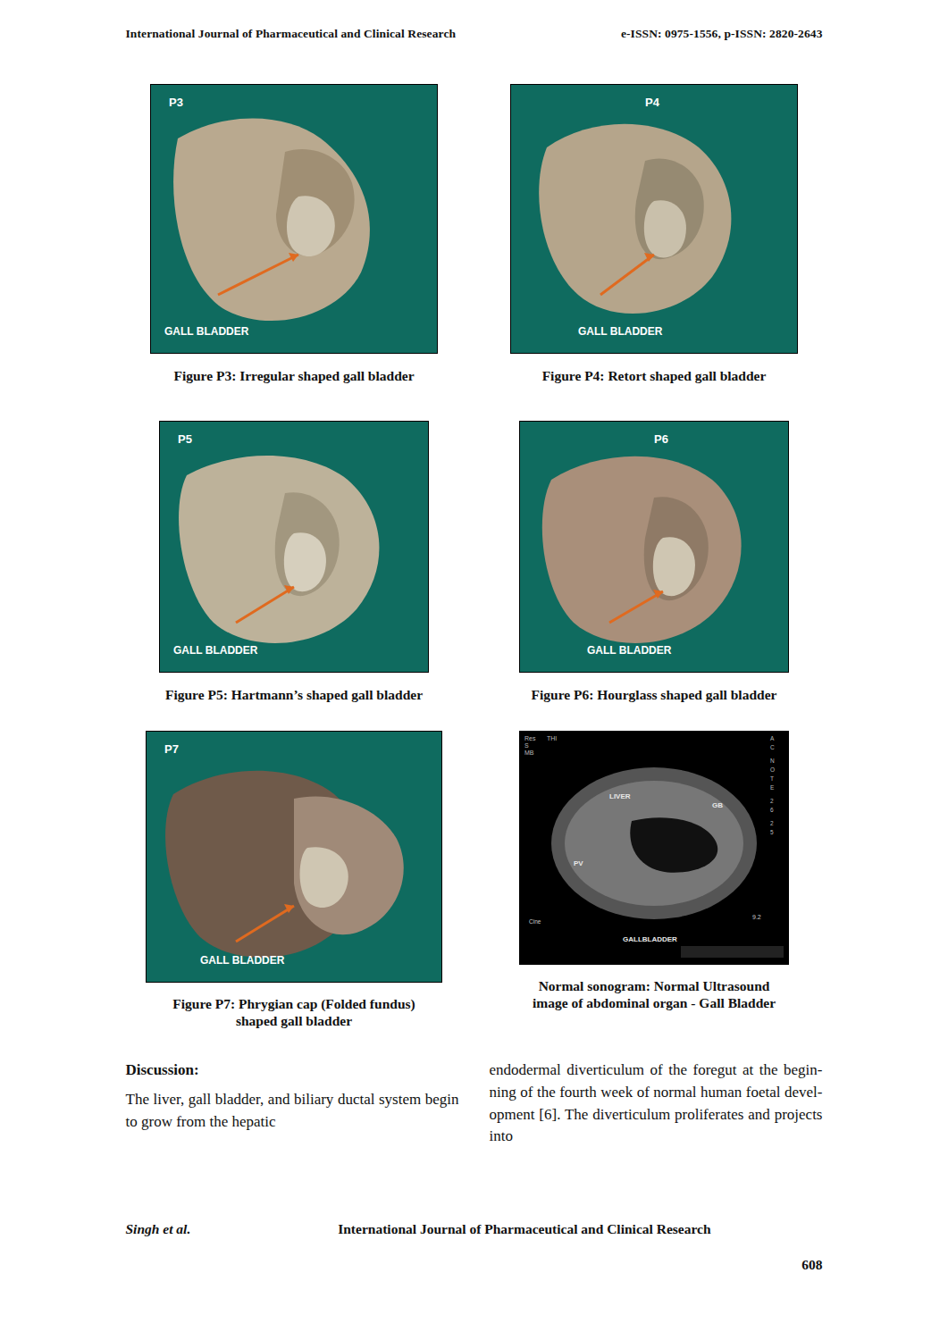International Journal of Pharmaceutical and Clinical Research e-ISSN: 0975-1556, p-ISSN: 2820-2643
Figure P3: Irregular shaped gall bladder
Figure P4: Retort shaped gall bladder
Figure P5: Hartmann’s shaped gall bladder
Figure P6: Hourglass shaped gall bladder
Figure P7: Phrygian cap (Folded fundus)
shaped gall bladder
Normal sonogram: Normal Ultrasound
image of abdominal organ - Gall Bladder
Discussion:
The liver, gall bladder, and biliary ductal system begin to grow from the hepatic
endodermal diverticulum of the foregut at the beginning of the fourth week of normal human foetal development [6]. The diverticulum proliferates and projects into
Singh et al.
International Journal of Pharmaceutical and Clinical Research
608